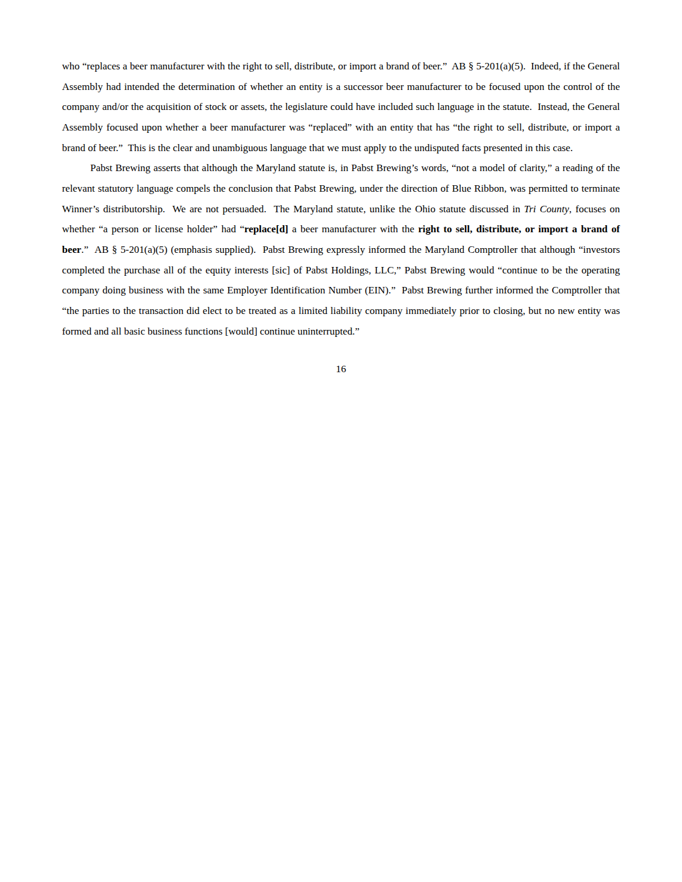who “replaces a beer manufacturer with the right to sell, distribute, or import a brand of beer.” AB § 5-201(a)(5). Indeed, if the General Assembly had intended the determination of whether an entity is a successor beer manufacturer to be focused upon the control of the company and/or the acquisition of stock or assets, the legislature could have included such language in the statute. Instead, the General Assembly focused upon whether a beer manufacturer was “replaced” with an entity that has “the right to sell, distribute, or import a brand of beer.” This is the clear and unambiguous language that we must apply to the undisputed facts presented in this case.
Pabst Brewing asserts that although the Maryland statute is, in Pabst Brewing’s words, “not a model of clarity,” a reading of the relevant statutory language compels the conclusion that Pabst Brewing, under the direction of Blue Ribbon, was permitted to terminate Winner’s distributorship. We are not persuaded. The Maryland statute, unlike the Ohio statute discussed in Tri County, focuses on whether “a person or license holder” had “replace[d] a beer manufacturer with the right to sell, distribute, or import a brand of beer.” AB § 5-201(a)(5) (emphasis supplied). Pabst Brewing expressly informed the Maryland Comptroller that although “investors completed the purchase all of the equity interests [sic] of Pabst Holdings, LLC,” Pabst Brewing would “continue to be the operating company doing business with the same Employer Identification Number (EIN).” Pabst Brewing further informed the Comptroller that “the parties to the transaction did elect to be treated as a limited liability company immediately prior to closing, but no new entity was formed and all basic business functions [would] continue uninterrupted.”
16